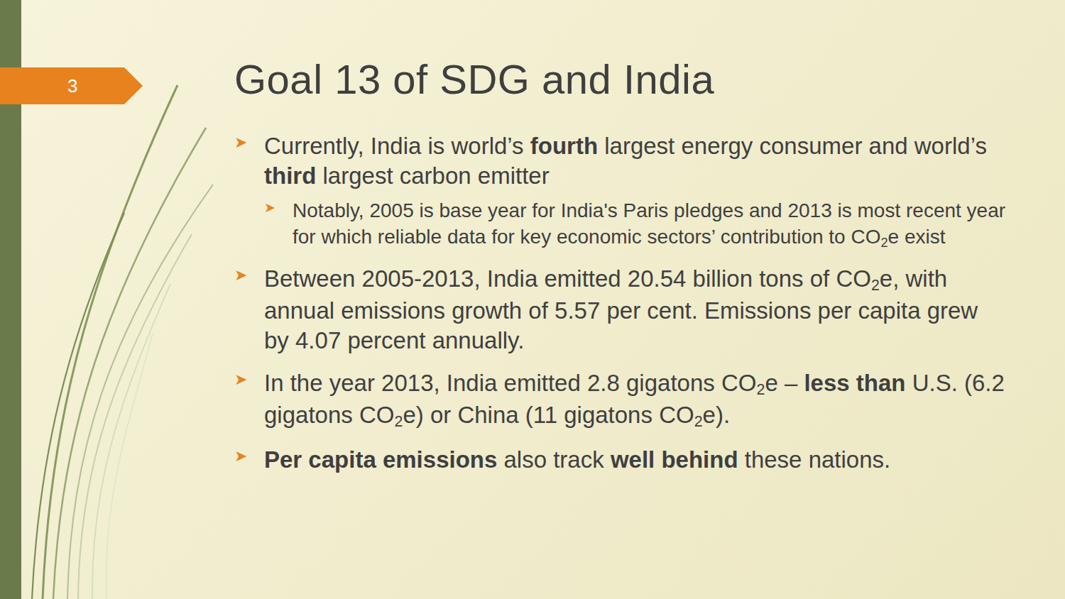3
Goal 13 of SDG and India
Currently, India is world’s fourth largest energy consumer and world’s third largest carbon emitter
Notably, 2005 is base year for India's Paris pledges and 2013 is most recent year for which reliable data for key economic sectors’ contribution to CO2e exist
Between 2005-2013, India emitted 20.54 billion tons of CO2e, with annual emissions growth of 5.57 per cent. Emissions per capita grew by 4.07 percent annually.
In the year 2013, India emitted 2.8 gigatons CO2e – less than U.S. (6.2 gigatons CO2e) or China (11 gigatons CO2e).
Per capita emissions also track well behind these nations.